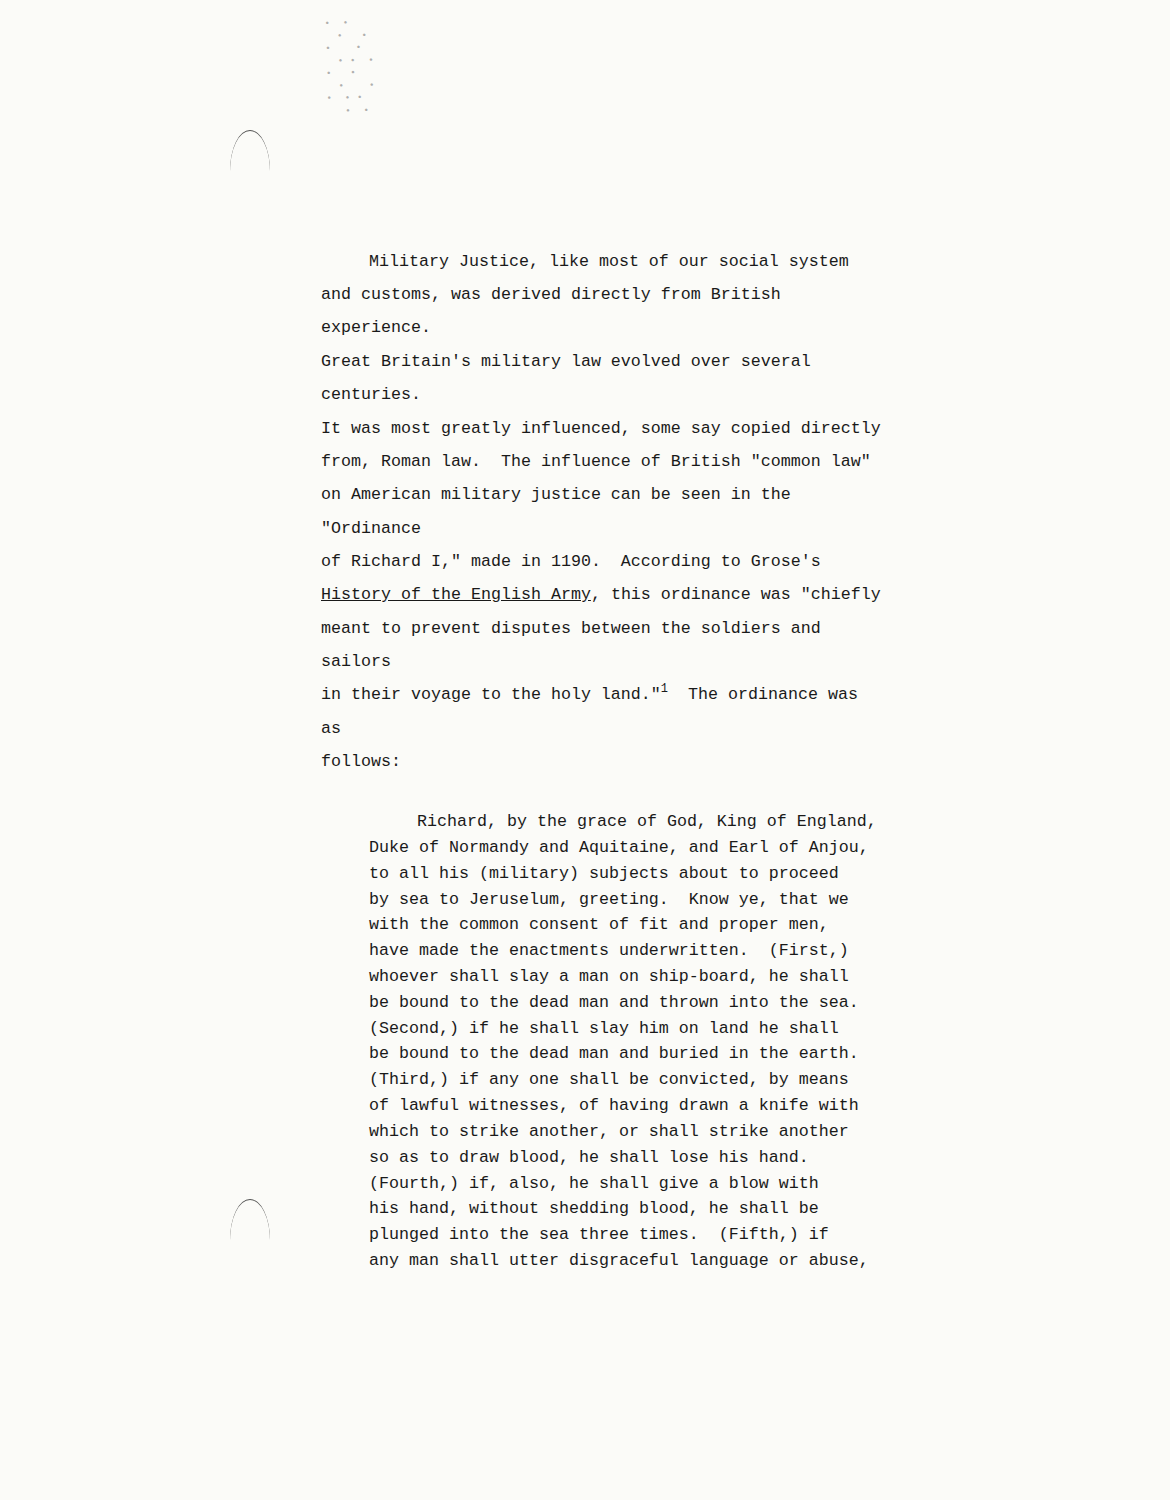• • • • • • • • • • • • • • • • • •
Military Justice, like most of our social system
and customs, was derived directly from British experience.
Great Britain's military law evolved over several centuries.
It was most greatly influenced, some say copied directly
from, Roman law. The influence of British "common law"
on American military justice can be seen in the "Ordinance
of Richard I," made in 1190. According to Grose's
History of the English Army, this ordinance was "chiefly
meant to prevent disputes between the soldiers and sailors
in their voyage to the holy land."1 The ordinance was as
follows:
Richard, by the grace of God, King of England,
Duke of Normandy and Aquitaine, and Earl of Anjou,
to all his (military) subjects about to proceed
by sea to Jeruselum, greeting. Know ye, that we
with the common consent of fit and proper men,
have made the enactments underwritten. (First,)
whoever shall slay a man on ship-board, he shall
be bound to the dead man and thrown into the sea.
(Second,) if he shall slay him on land he shall
be bound to the dead man and buried in the earth.
(Third,) if any one shall be convicted, by means
of lawful witnesses, of having drawn a knife with
which to strike another, or shall strike another
so as to draw blood, he shall lose his hand.
(Fourth,) if, also, he shall give a blow with
his hand, without shedding blood, he shall be
plunged into the sea three times. (Fifth,) if
any man shall utter disgraceful language or abuse,